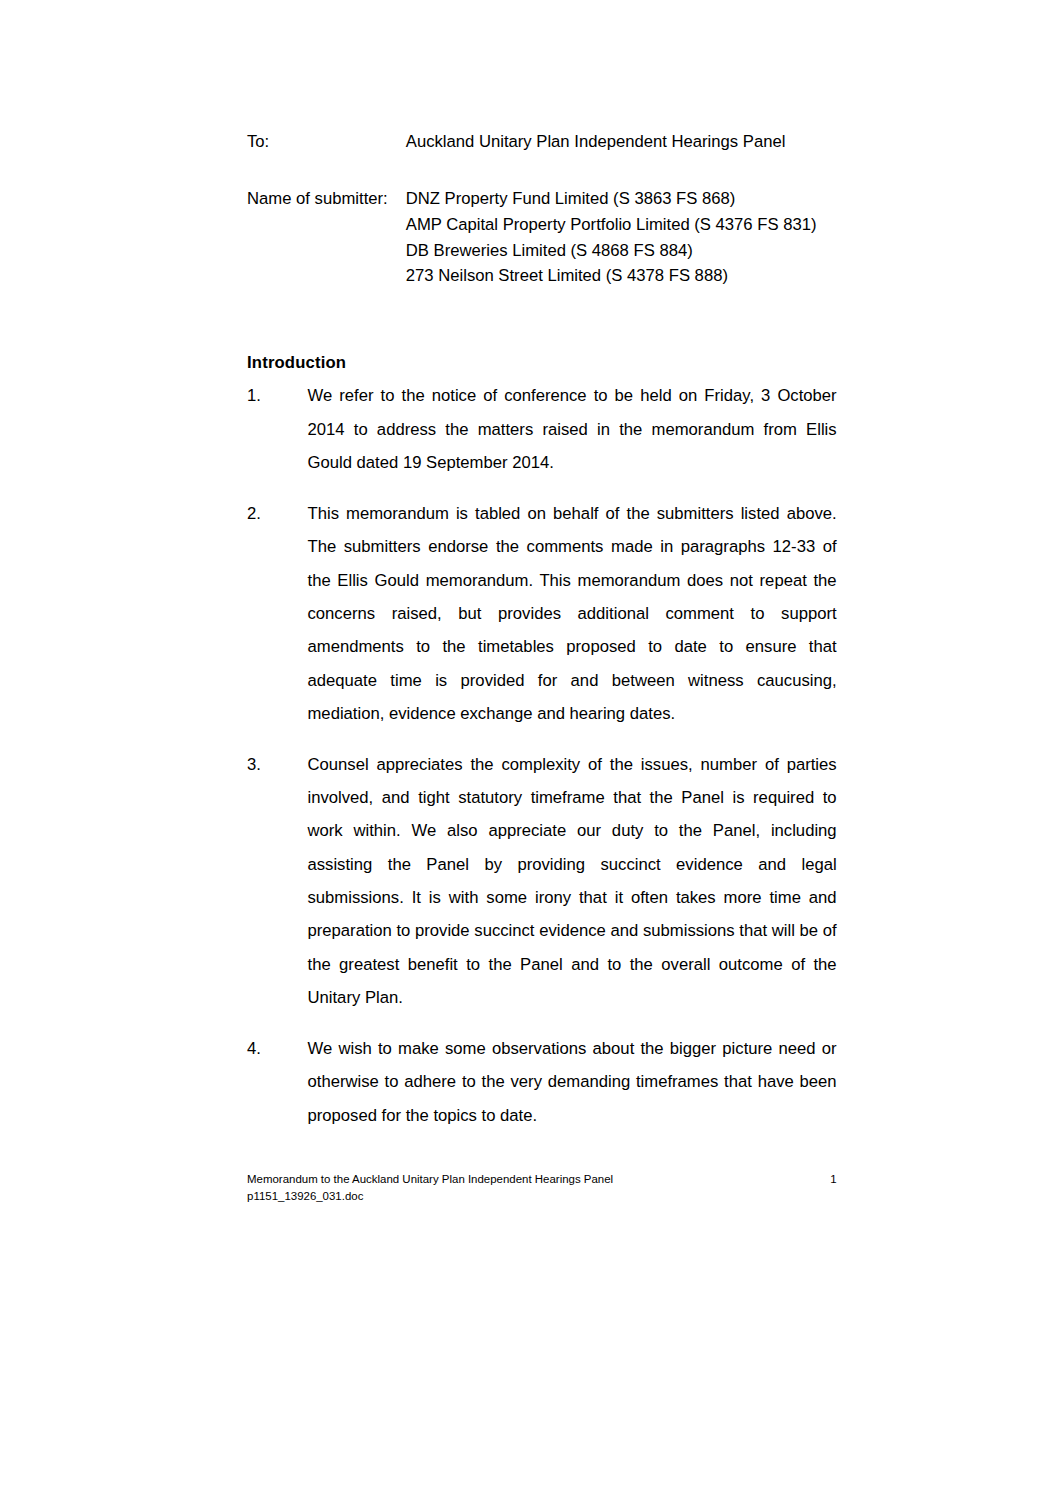| To: | Auckland Unitary Plan Independent Hearings Panel |
| Name of submitter: | DNZ Property Fund Limited (S 3863 FS 868) AMP Capital Property Portfolio Limited (S 4376 FS 831) DB Breweries Limited (S 4868 FS 884) 273 Neilson Street Limited (S 4378 FS 888) |
Introduction
We refer to the notice of conference to be held on Friday, 3 October 2014 to address the matters raised in the memorandum from Ellis Gould dated 19 September 2014.
This memorandum is tabled on behalf of the submitters listed above. The submitters endorse the comments made in paragraphs 12-33 of the Ellis Gould memorandum. This memorandum does not repeat the concerns raised, but provides additional comment to support amendments to the timetables proposed to date to ensure that adequate time is provided for and between witness caucusing, mediation, evidence exchange and hearing dates.
Counsel appreciates the complexity of the issues, number of parties involved, and tight statutory timeframe that the Panel is required to work within. We also appreciate our duty to the Panel, including assisting the Panel by providing succinct evidence and legal submissions. It is with some irony that it often takes more time and preparation to provide succinct evidence and submissions that will be of the greatest benefit to the Panel and to the overall outcome of the Unitary Plan.
We wish to make some observations about the bigger picture need or otherwise to adhere to the very demanding timeframes that have been proposed for the topics to date.
Memorandum to the Auckland Unitary Plan Independent Hearings Panel
1
p1151_13926_031.doc